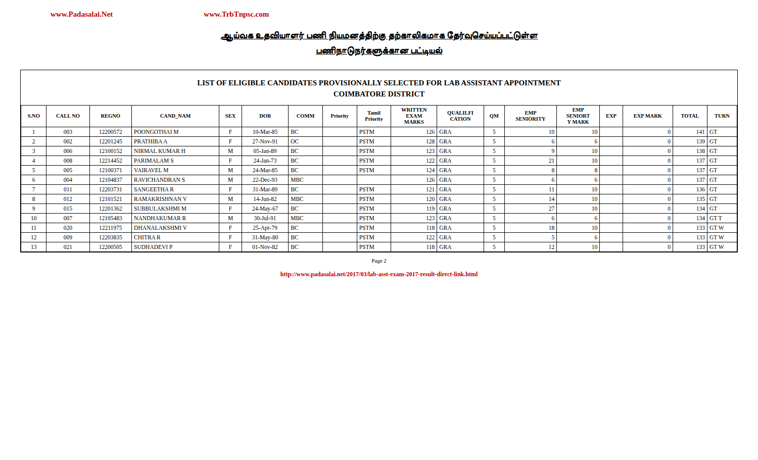www.Padasalai.Net www.TrbTnpsc.com
ஆய்வக உதவியாளர் பணி நியமனத்திற்கு தற்காலிகமாக தேர்வுசெய்யப்பட்டுள்ள
பணிநாடுநர்களுக்கான பட்டியல்
LIST OF ELIGIBLE CANDIDATES PROVISIONALLY SELECTED FOR LAB ASSISTANT APPOINTMENT
COIMBATORE DISTRICT
| S.NO | CALL NO | REGNO | CAND_NAM | SEX | DOB | COMM | Priority | Tamil Priority | WRITTEN EXAM MARKS | QUALILFI CATION | QM | EMP SENIORITY | EMP SENIORT Y MARK | EXP | EXP MARK | TOTAL | TURN |
| --- | --- | --- | --- | --- | --- | --- | --- | --- | --- | --- | --- | --- | --- | --- | --- | --- | --- |
| 1 | 003 | 12200572 | POONGOTHAI M | F | 10-Mar-85 | BC | | PSTM | 126 | GRA | 5 | 10 | 10 | | 0 | 141 | GT |
| 2 | 002 | 12201245 | PRATHIBA A | F | 27-Nov-91 | OC | | PSTM | 128 | GRA | 5 | 6 | 6 | | 0 | 139 | GT |
| 3 | 006 | 12100152 | NIRMAL KUMAR H | M | 05-Jan-89 | BC | | PSTM | 123 | GRA | 5 | 9 | 10 | | 0 | 138 | GT |
| 4 | 008 | 12214452 | PARIMALAM S | F | 24-Jan-73 | BC | | PSTM | 122 | GRA | 5 | 21 | 10 | | 0 | 137 | GT |
| 5 | 005 | 12100371 | VAIRAVEL M | M | 24-Mar-85 | BC | | PSTM | 124 | GRA | 5 | 8 | 8 | | 0 | 137 | GT |
| 6 | 004 | 12104837 | RAVICHANDRAN S | M | 22-Dec-93 | MBC | | | 126 | GRA | 5 | 6 | 6 | | 0 | 137 | GT |
| 7 | 011 | 12203731 | SANGEETHA R | F | 31-Mar-89 | BC | | PSTM | 121 | GRA | 5 | 11 | 10 | | 0 | 136 | GT |
| 8 | 012 | 12101521 | RAMAKRISHNAN V | M | 14-Jun-82 | MBC | | PSTM | 120 | GRA | 5 | 14 | 10 | | 0 | 135 | GT |
| 9 | 015 | 12201362 | SUBBULAKSHMI M | F | 24-May-67 | BC | | PSTM | 119 | GRA | 5 | 27 | 10 | | 0 | 134 | GT |
| 10 | 007 | 12105483 | NANDHAKUMAR R | M | 30-Jul-91 | MBC | | PSTM | 123 | GRA | 5 | 6 | 6 | | 0 | 134 | GT T |
| 11 | 020 | 12211975 | DHANALAKSHMI V | F | 25-Apr-79 | BC | | PSTM | 118 | GRA | 5 | 18 | 10 | | 0 | 133 | GT W |
| 12 | 009 | 12203835 | CHITRA R | F | 31-May-80 | BC | | PSTM | 122 | GRA | 5 | 5 | 6 | | 0 | 133 | GT W |
| 13 | 021 | 12200505 | SUDHADEVI P | F | 01-Nov-82 | BC | | PSTM | 118 | GRA | 5 | 12 | 10 | | 0 | 133 | GT W |
Page 2
http://www.padasalai.net/2017/03/lab-asst-exam-2017-result-direct-link.html